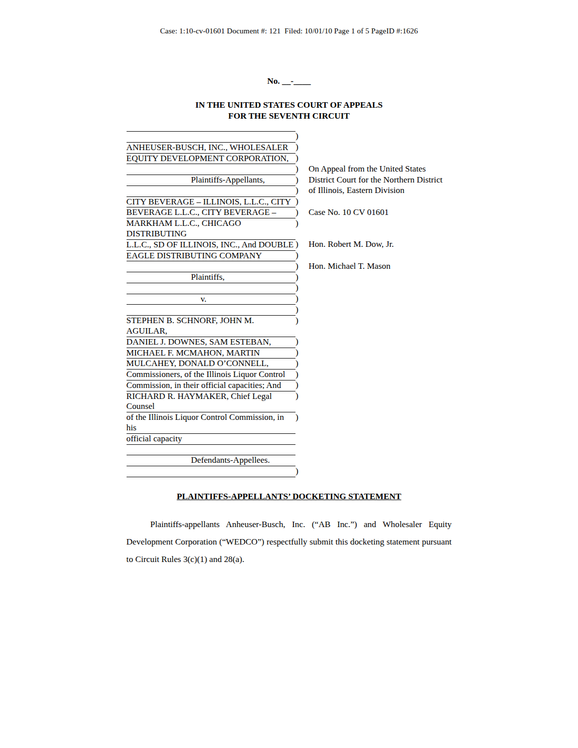Case: 1:10-cv-01601 Document #: 121 Filed: 10/01/10 Page 1 of 5 PageID #:1626
No. __-____
IN THE UNITED STATES COURT OF APPEALS
FOR THE SEVENTH CIRCUIT
| | ) | |
| ANHEUSER-BUSCH, INC., WHOLESALER | ) | |
| EQUITY DEVELOPMENT CORPORATION, | ) | |
| | ) | On Appeal from the United States |
| Plaintiffs-Appellants, | ) | District Court for the Northern District |
| | ) | of Illinois, Eastern Division |
| CITY BEVERAGE – ILLINOIS, L.L.C., CITY | ) | |
| BEVERAGE L.L.C., CITY BEVERAGE – | ) | Case No. 10 CV 01601 |
| MARKHAM L.L.C., CHICAGO DISTRIBUTING | ) | |
| L.L.C., SD OF ILLINOIS, INC., And DOUBLE | ) | Hon. Robert M. Dow, Jr. |
| EAGLE DISTRIBUTING COMPANY | ) | |
| | ) | Hon. Michael T. Mason |
| Plaintiffs, | ) | |
| | ) | |
| v. | ) | |
| | ) | |
| STEPHEN B. SCHNORF, JOHN M. AGUILAR, | ) | |
| DANIEL J. DOWNES, SAM ESTEBAN, | ) | |
| MICHAEL F. MCMAHON, MARTIN | ) | |
| MULCAHEY, DONALD O’CONNELL, | ) | |
| Commissioners, of the Illinois Liquor Control | ) | |
| Commission, in their official capacities; And | ) | |
| RICHARD R. HAYMAKER, Chief Legal Counsel | ) | |
| of the Illinois Liquor Control Commission, in his | ) | |
| official capacity | | |
| Defendants-Appellees. | | |
| | ) | |
PLAINTIFFS-APPELLANTS’ DOCKETING STATEMENT
Plaintiffs-appellants Anheuser-Busch, Inc. (“AB Inc.”) and Wholesaler Equity Development Corporation (“WEDCO”) respectfully submit this docketing statement pursuant to Circuit Rules 3(c)(1) and 28(a).